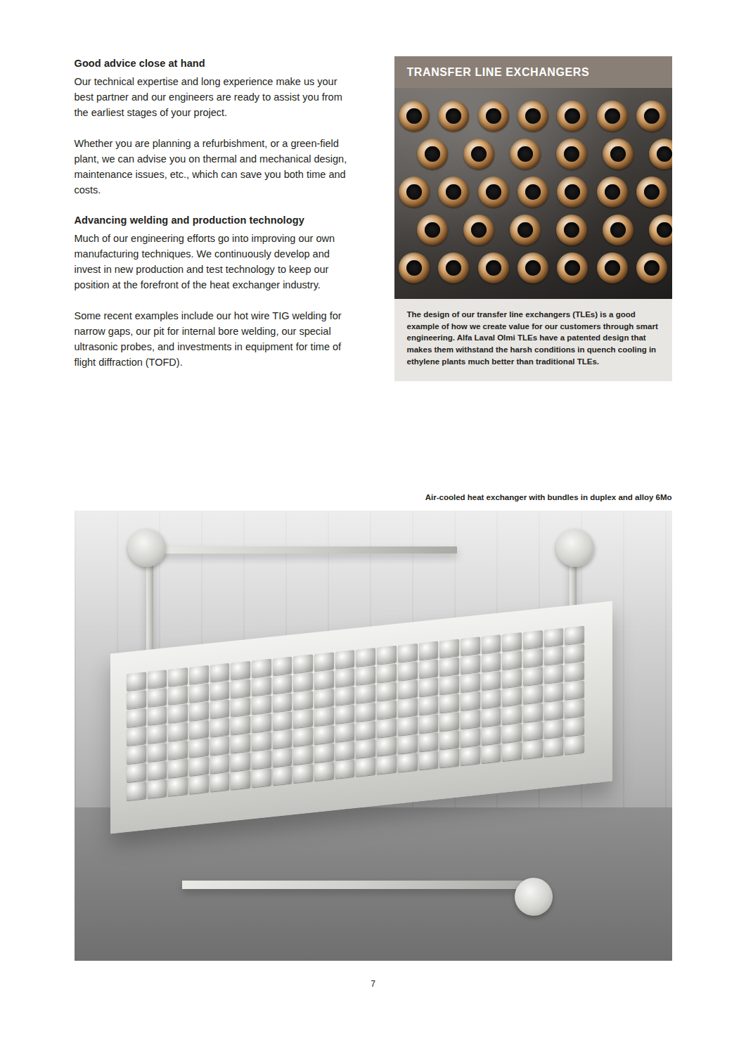Good advice close at hand
Our technical expertise and long experience make us your best partner and our engineers are ready to assist you from the earliest stages of your project.
Whether you are planning a refurbishment, or a green-field plant, we can advise you on thermal and mechanical design, maintenance issues, etc., which can save you both time and costs.
Advancing welding and production technology
Much of our engineering efforts go into improving our own manufacturing techniques. We continuously develop and invest in new production and test technology to keep our position at the forefront of the heat exchanger industry.
Some recent examples include our hot wire TIG welding for narrow gaps, our pit for internal bore welding, our special ultrasonic probes, and investments in equipment for time of flight diffraction (TOFD).
Transfer line exchangers
The design of our transfer line exchangers (TLEs) is a good example of how we create value for our customers through smart engineering. Alfa Laval Olmi TLEs have a patented design that makes them withstand the harsh conditions in quench cooling in ethylene plants much better than traditional TLEs.
Air-cooled heat exchanger with bundles in duplex and alloy 6Mo
7